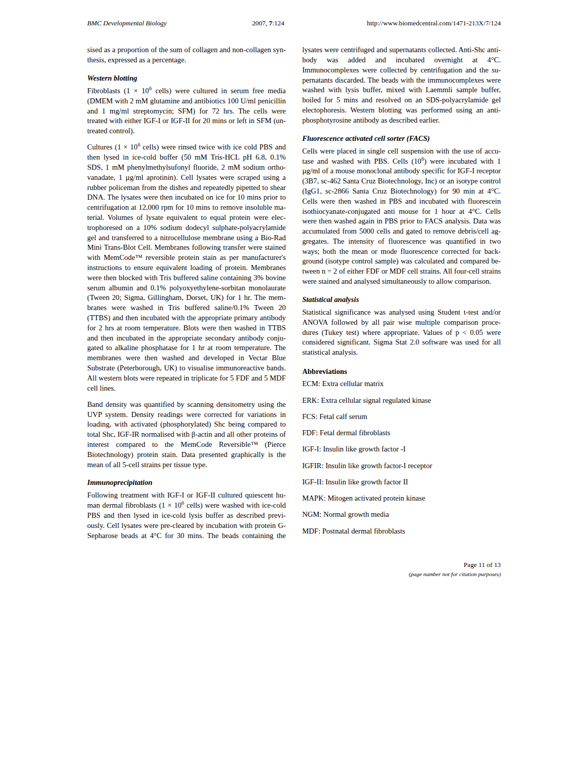BMC Developmental Biology 2007, 7:124 http://www.biomedcentral.com/1471-213X/7/124
sised as a proportion of the sum of collagen and non-collagen synthesis, expressed as a percentage.
Western blotting
Fibroblasts (1 × 106 cells) were cultured in serum free media (DMEM with 2 mM glutamine and antibiotics 100 U/ml penicillin and 1 mg/ml streptomycin; SFM) for 72 hrs. The cells were treated with either IGF-I or IGF-II for 20 mins or left in SFM (untreated control).
Cultures (1 × 106 cells) were rinsed twice with ice cold PBS and then lysed in ice-cold buffer (50 mM Tris-HCL pH 6.8, 0.1% SDS, 1 mM phenylmethylsufonyl fluoride, 2 mM sodium orthovanadate, 1 µg/ml aprotinin). Cell lysates were scraped using a rubber policeman from the dishes and repeatedly pipetted to shear DNA. The lysates were then incubated on ice for 10 mins prior to centrifugation at 12,000 rpm for 10 mins to remove insoluble material. Volumes of lysate equivalent to equal protein were electrophoresed on a 10% sodium dodecyl sulphate-polyacrylamide gel and transferred to a nitrocellulose membrane using a Bio-Rad Mini Trans-Blot Cell. Membranes following transfer were stained with MemCode™ reversible protein stain as per manufacturer's instructions to ensure equivalent loading of protein. Membranes were then blocked with Tris buffered saline containing 3% bovine serum albumin and 0.1% polyoxyethylene-sorbitan monolaurate (Tween 20; Sigma, Gillingham, Dorset, UK) for 1 hr. The membranes were washed in Tris buffered saline/0.1% Tween 20 (TTBS) and then incubated with the appropriate primary antibody for 2 hrs at room temperature. Blots were then washed in TTBS and then incubated in the appropriate secondary antibody conjugated to alkaline phosphatase for 1 hr at room temperature. The membranes were then washed and developed in Vectar Blue Substrate (Peterborough, UK) to visualise immunoreactive bands. All western blots were repeated in triplicate for 5 FDF and 5 MDF cell lines.
Band density was quantified by scanning densitometry using the UVP system. Density readings were corrected for variations in loading, with activated (phosphorylated) Shc being compared to total Shc, IGF-IR normalised with β-actin and all other proteins of interest compared to the MemCode Reversible™ (Pierce Biotechnology) protein stain. Data presented graphically is the mean of all 5-cell strains per tissue type.
Immunoprecipitation
Following treatment with IGF-I or IGF-II cultured quiescent human dermal fibroblasts (1 × 106 cells) were washed with ice-cold PBS and then lysed in ice-cold lysis buffer as described previously. Cell lysates were pre-cleared by incubation with protein G-Sepharose beads at 4°C for 30 mins. The beads containing the lysates were centrifuged and supernatants collected. Anti-Shc antibody was added and incubated overnight at 4°C. Immunocomplexes were collected by centrifugation and the supernatants discarded. The beads with the immunocomplexes were washed with lysis buffer, mixed with Laemmli sample buffer, boiled for 5 mins and resolved on an SDS-polyacrylamide gel electophoresis. Western blotting was performed using an anti-phosphotyrosine antibody as described earlier.
Fluorescence activated cell sorter (FACS)
Cells were placed in single cell suspension with the use of accutase and washed with PBS. Cells (106) were incubated with 1 µg/ml of a mouse monoclonal antibody specific for IGF-I receptor (3B7, sc-462 Santa Cruz Biotechnology, Inc) or an isotype control (IgG1, sc-2866 Santa Cruz Biotechnology) for 90 min at 4°C. Cells were then washed in PBS and incubated with fluorescein isothiocyanate-conjugated anti mouse for 1 hour at 4°C. Cells were then washed again in PBS prior to FACS analysis. Data was accumulated from 5000 cells and gated to remove debris/cell aggregates. The intensity of fluorescence was quantified in two ways; both the mean or mode fluorescence corrected for background (isotype control sample) was calculated and compared between n = 2 of either FDF or MDF cell strains. All four-cell strains were stained and analysed simultaneously to allow comparison.
Statistical analysis
Statistical significance was analysed using Student t-test and/or ANOVA followed by all pair wise multiple comparison procedures (Tukey test) where appropriate. Values of p < 0.05 were considered significant. Sigma Stat 2.0 software was used for all statistical analysis.
Abbreviations
ECM: Extra cellular matrix
ERK: Extra cellular signal regulated kinase
FCS: Fetal calf serum
FDF: Fetal dermal fibroblasts
IGF-I: Insulin like growth factor -I
IGFIR: Insulin like growth factor-I receptor
IGF-II: Insulin like growth factor II
MAPK: Mitogen activated protein kinase
NGM: Normal growth media
MDF: Postnatal dermal fibroblasts
Page 11 of 13
(page number not for citation purposes)